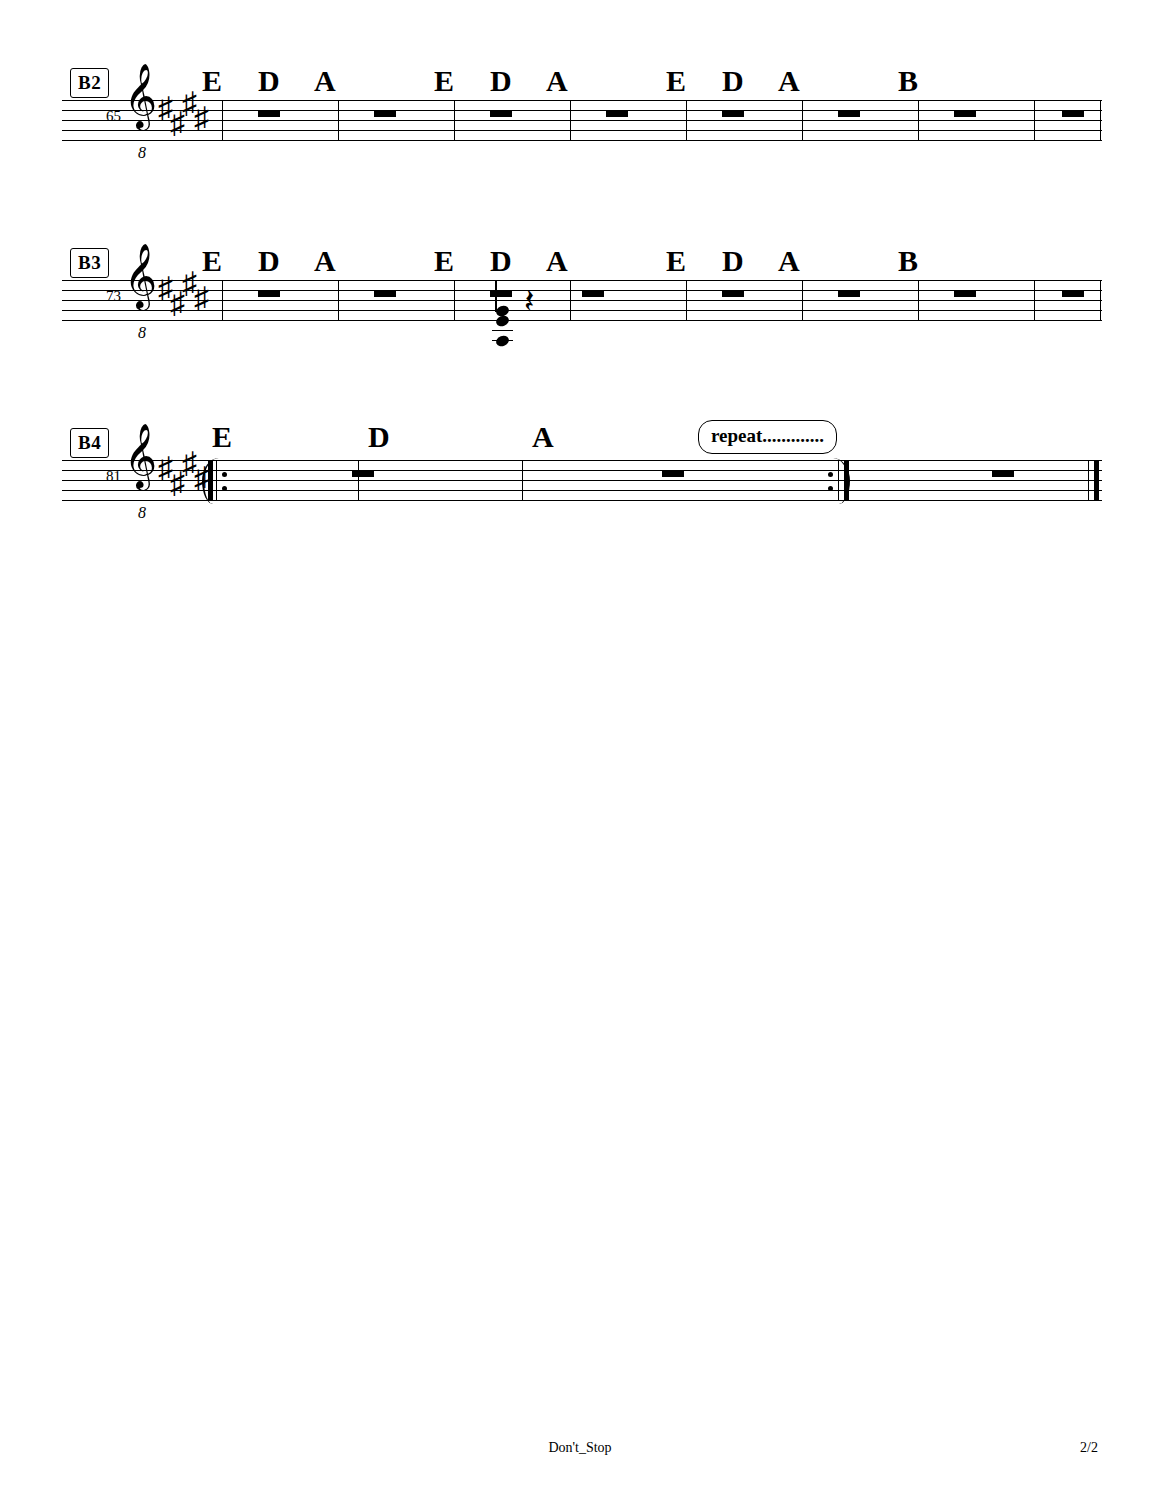B2
65
𝄞
8
♯
♯
♯
♯
E
D
A
E
D
A
E
D
A
B
B3
73
𝄞
8
♯
♯
♯
♯
E
D
A
E
D
A
E
D
A
B
𝄽
B4
81
𝄞
8
♯
♯
♯
♯
E
D
A
repeat.............
Don't_Stop
2/2